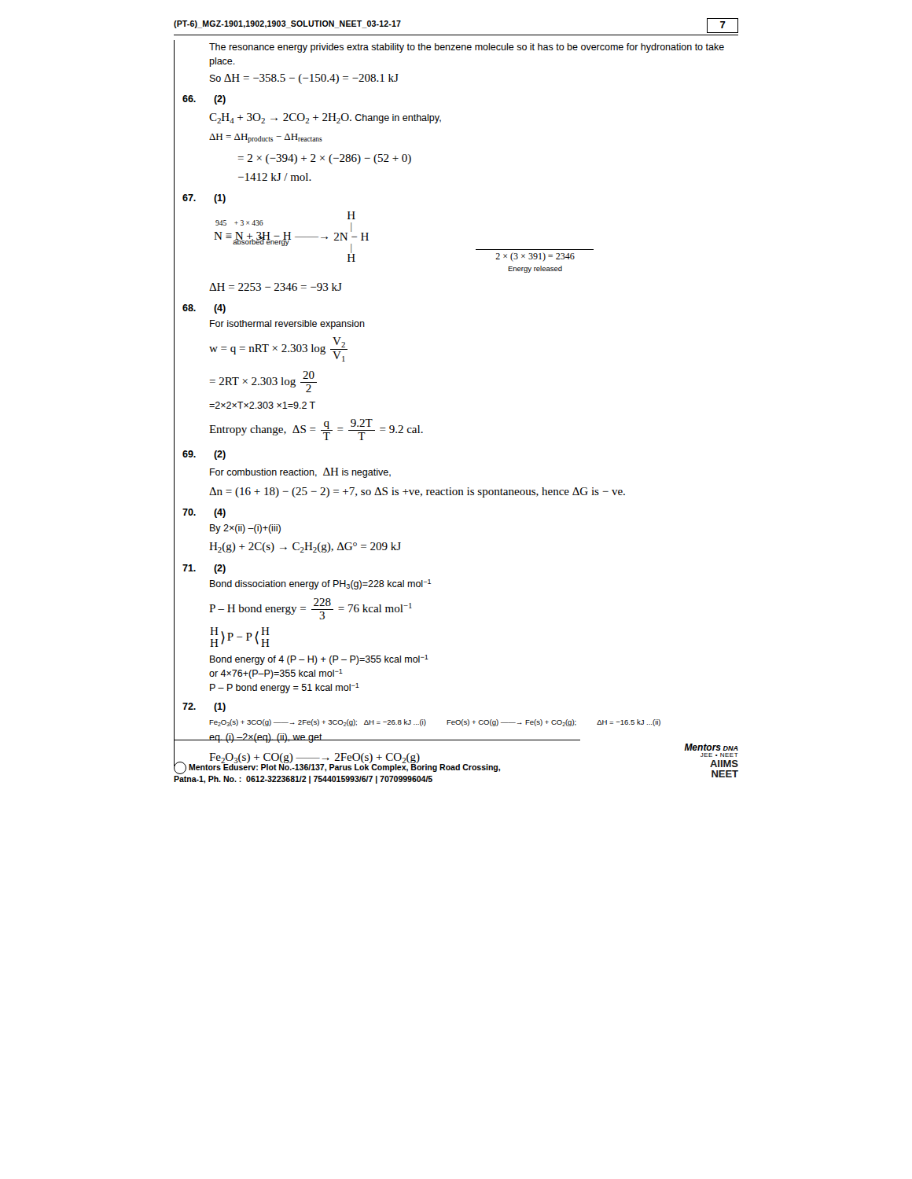(PT-6)_MGZ-1901,1902,1903_SOLUTION_NEET_03-12-17
7
The resonance energy privides extra stability to the benzene molecule so it has to be overcome for hydronation to take place.
So ΔH = −358.5 − (−150.4) = −208.1 kJ
66.
(2)
C2H4 + 3O2 → 2CO2 + 2H2O. Change in enthalpy,
ΔH = ΔHproducts − ΔHreactans
= 2 × (−394) + 2 × (−286) − (52 + 0)
−1412 kJ / mol.
67.
(1)
N ≡ N + 3H − H ——→ H | 2N − H | H
945 + 3 × 436 ⏟ absorbed energy
2 × (3 × 391) = 2346 Energy released
ΔH = 2253 − 2346 = −93 kJ
68.
(4)
For isothermal reversible expansion
w = q = nRT × 2.303 log V2 V1
= 2RT × 2.303 log 202
=2×2×T×2.303 ×1=9.2 T
Entropy change, ΔS = qT = 9.2T T = 9.2 cal.
69.
(2)
For combustion reaction, ΔH is negative,
Δn = (16 + 18) − (25 − 2) = +7, so ΔS is +ve, reaction is spontaneous, hence ΔG is − ve.
70.
(4)
By 2×(ii) –(i)+(iii)
H2(g) + 2C(s) → C2H2(g), ΔG° = 209 kJ
71.
(2)
Bond dissociation energy of PH3(g)=228 kcal mol−1
P – H bond energy = 2283 = 76 kcal mol−1
| H | ⟩ | P − P | ⟨ | H |
| H | H |
Bond energy of 4 (P – H) + (P – P)=355 kcal mol−1
or 4×76+(P–P)=355 kcal mol−1
P – P bond energy = 51 kcal mol−1
72.
(1)
Fe2O3(s) + 3CO(g) ——→ 2Fe(s) + 3CO2(g); ΔH = −26.8 kJ ...(i) FeO(s) + CO(g) ——→ Fe(s) + CO2(g); ΔH = −16.5 kJ ...(ii)
eq. (i) –2×(eq). (ii), we get
Fe2O3(s) + CO(g) ——→ 2FeO(s) + CO2(g)
Mentors Eduserv: Plot No.-136/137, Parus Lok Complex, Boring Road Crossing,
Patna-1, Ph. No. : 0612-3223681/2 | 7544015993/6/7 | 7070999604/5
Mentors DNA
JEE • NEET
AIIMS
NEET